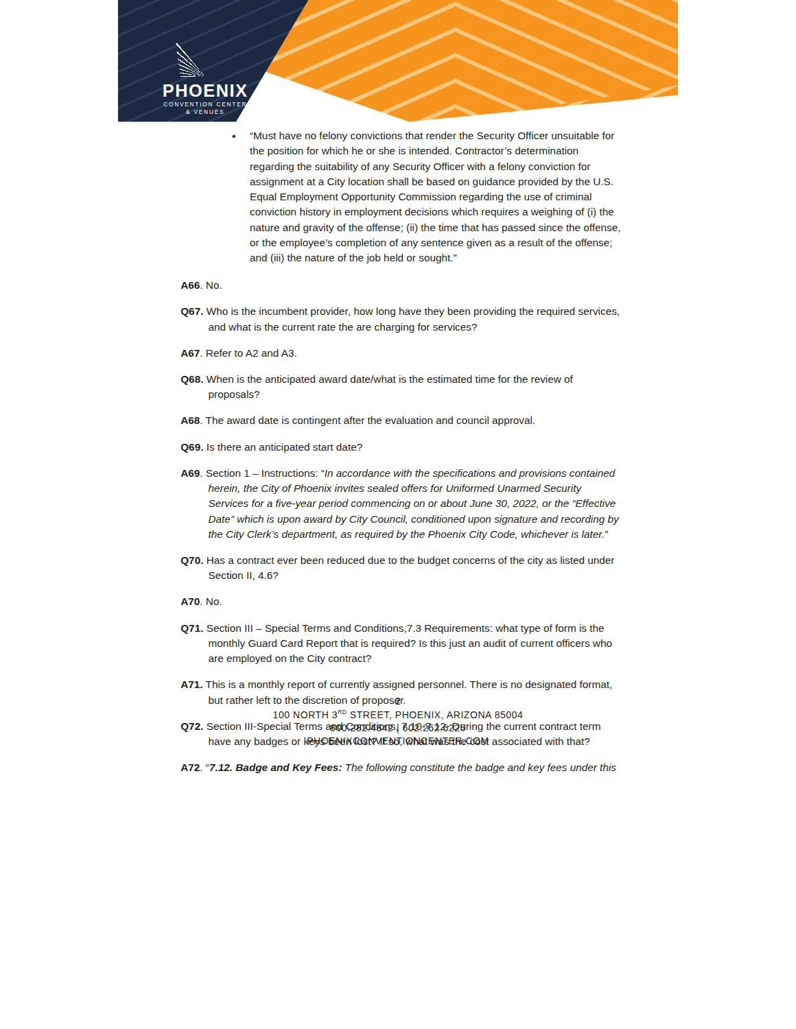PHOENIX
CONVENTION CENTER
& VENUES
“Must have no felony convictions that render the Security Officer unsuitable for the position for which he or she is intended. Contractor’s determination regarding the suitability of any Security Officer with a felony conviction for assignment at a City location shall be based on guidance provided by the U.S. Equal Employment Opportunity Commission regarding the use of criminal conviction history in employment decisions which requires a weighing of (i) the nature and gravity of the offense; (ii) the time that has passed since the offense, or the employee’s completion of any sentence given as a result of the offense; and (iii) the nature of the job held or sought.”
A66. No.
Q67. Who is the incumbent provider, how long have they been providing the required services, and what is the current rate the are charging for services?
A67. Refer to A2 and A3.
Q68. When is the anticipated award date/what is the estimated time for the review of proposals?
A68. The award date is contingent after the evaluation and council approval.
Q69. Is there an anticipated start date?
A69. Section 1 – Instructions: “In accordance with the specifications and provisions contained herein, the City of Phoenix invites sealed offers for Uniformed Unarmed Security Services for a five-year period commencing on or about June 30, 2022, or the “Effective Date” which is upon award by City Council, conditioned upon signature and recording by the City Clerk’s department, as required by the Phoenix City Code, whichever is later.”
Q70. Has a contract ever been reduced due to the budget concerns of the city as listed under Section II, 4.6?
A70. No.
Q71. Section III – Special Terms and Conditions,7.3 Requirements: what type of form is the monthly Guard Card Report that is required? Is this just an audit of current officers who are employed on the City contract?
A71. This is a monthly report of currently assigned personnel. There is no designated format, but rather left to the discretion of proposer.
Q72. Section III-Special Terms and Conditions, 7.10-7.12- During the current contract term have any badges or keys been lost? If so, what was the cost associated with that?
A72. “7.12. Badge and Key Fees: The following constitute the badge and key fees under this
2
100 NORTH 3RD STREET, PHOENIX, ARIZONA 85004
800.282.4842 | 602.262.6225
PHOENIXCONVENTIONCENTER.COM